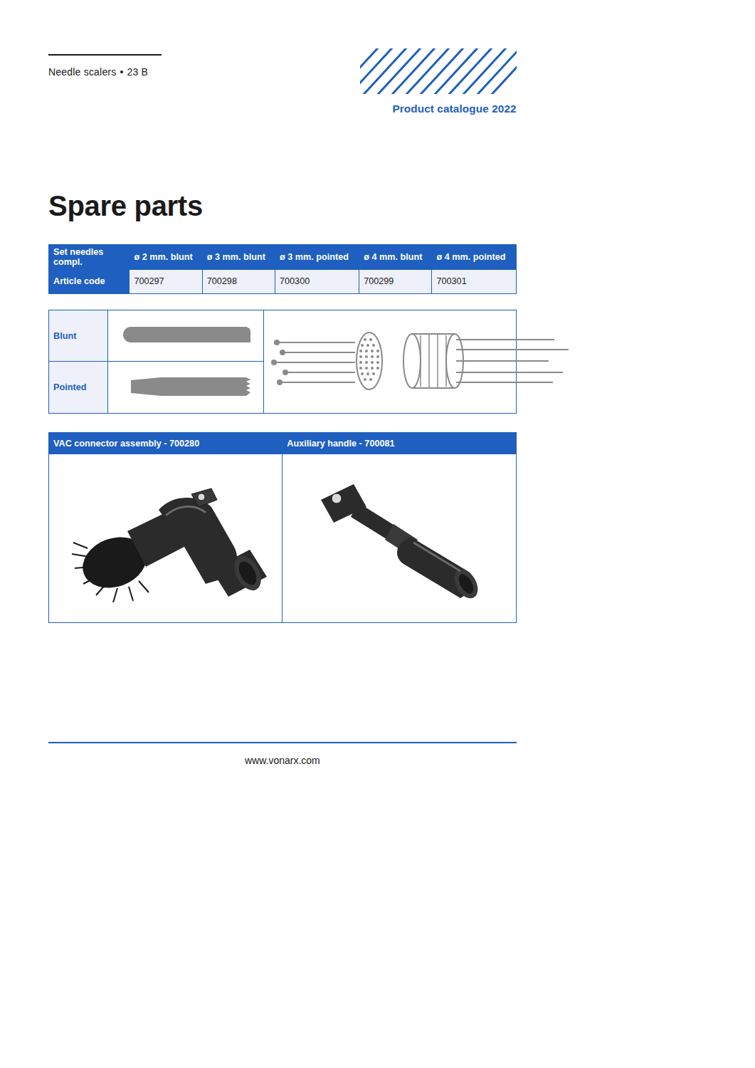Needle scalers•23 B
Product catalogue 2022
Spare parts
| Set needles compl. | ø 2 mm. blunt | ø 3 mm. blunt | ø 3 mm. pointed | ø 4 mm. blunt | ø 4 mm. pointed |
| --- | --- | --- | --- | --- | --- |
| Article code | 700297 | 700298 | 700300 | 700299 | 700301 |
| Blunt | | |
| Pointed | |
| VAC connector assembly - 700280 | Auxiliary handle - 700081 |
| --- | --- |
www.vonarx.com